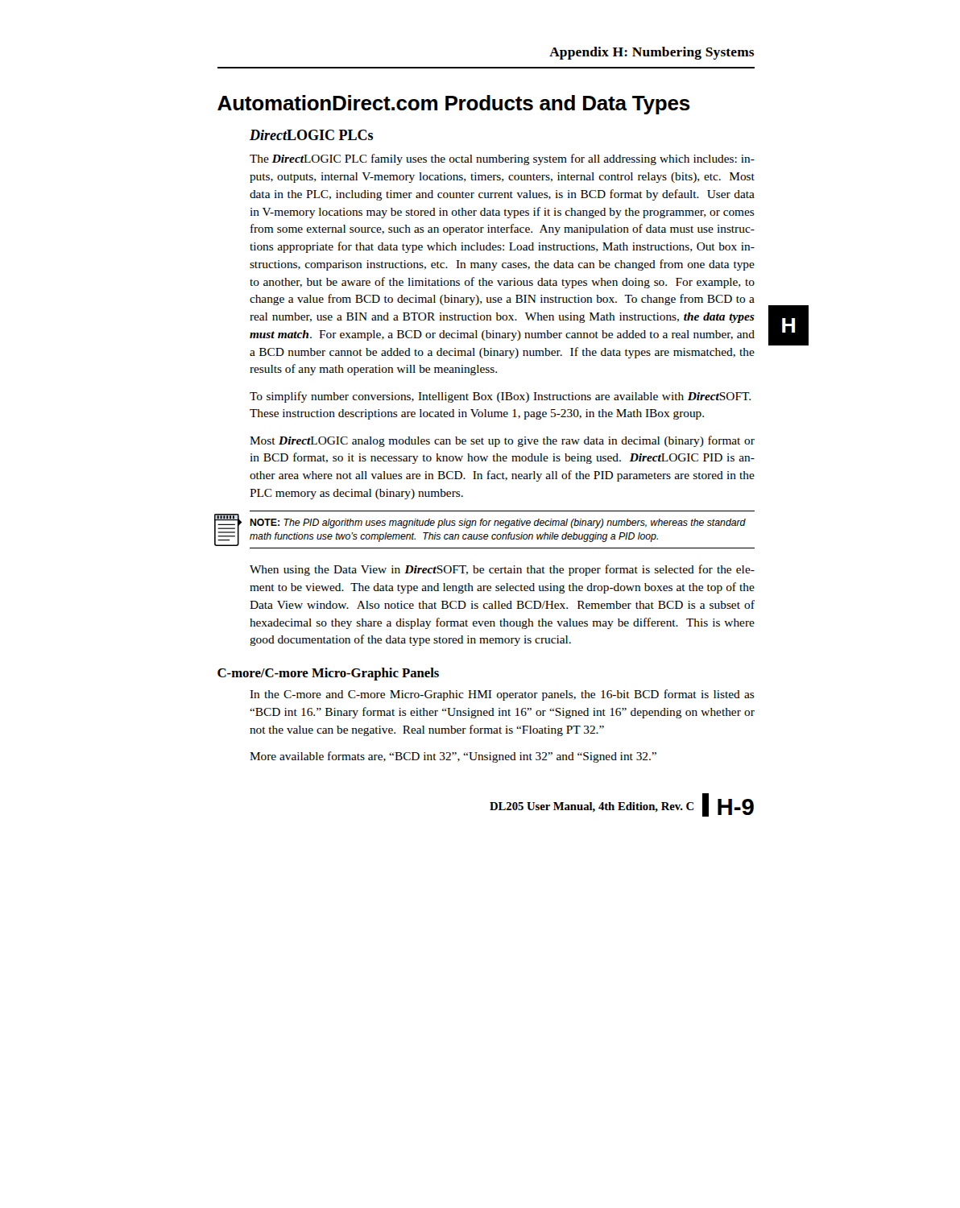Appendix H: Numbering Systems
AutomationDirect.com Products and Data Types
Direct LOGIC PLCs
The Direct LOGIC PLC family uses the octal numbering system for all addressing which includes: inputs, outputs, internal V-memory locations, timers, counters, internal control relays (bits), etc. Most data in the PLC, including timer and counter current values, is in BCD format by default. User data in V-memory locations may be stored in other data types if it is changed by the programmer, or comes from some external source, such as an operator interface. Any manipulation of data must use instructions appropriate for that data type which includes: Load instructions, Math instructions, Out box instructions, comparison instructions, etc. In many cases, the data can be changed from one data type to another, but be aware of the limitations of the various data types when doing so. For example, to change a value from BCD to decimal (binary), use a BIN instruction box. To change from BCD to a real number, use a BIN and a BTOR instruction box. When using Math instructions, the data types must match. For example, a BCD or decimal (binary) number cannot be added to a real number, and a BCD number cannot be added to a decimal (binary) number. If the data types are mismatched, the results of any math operation will be meaningless.
To simplify number conversions, Intelligent Box (IBox) Instructions are available with Direct SOFT. These instruction descriptions are located in Volume 1, page 5-230, in the Math IBox group.
Most Direct LOGIC analog modules can be set up to give the raw data in decimal (binary) format or in BCD format, so it is necessary to know how the module is being used. Direct LOGIC PID is another area where not all values are in BCD. In fact, nearly all of the PID parameters are stored in the PLC memory as decimal (binary) numbers.
NOTE: The PID algorithm uses magnitude plus sign for negative decimal (binary) numbers, whereas the standard math functions use two’s complement. This can cause confusion while debugging a PID loop.
When using the Data View in Direct SOFT, be certain that the proper format is selected for the element to be viewed. The data type and length are selected using the drop-down boxes at the top of the Data View window. Also notice that BCD is called BCD/Hex. Remember that BCD is a subset of hexadecimal so they share a display format even though the values may be different. This is where good documentation of the data type stored in memory is crucial.
C-more/C-more Micro-Graphic Panels
In the C-more and C-more Micro-Graphic HMI operator panels, the 16-bit BCD format is listed as “BCD int 16.” Binary format is either “Unsigned int 16” or “Signed int 16” depending on whether or not the value can be negative. Real number format is “Floating PT 32.”
More available formats are, “BCD int 32”, “Unsigned int 32” and “Signed int 32.”
H
DL205 User Manual, 4th Edition, Rev. C
H-9